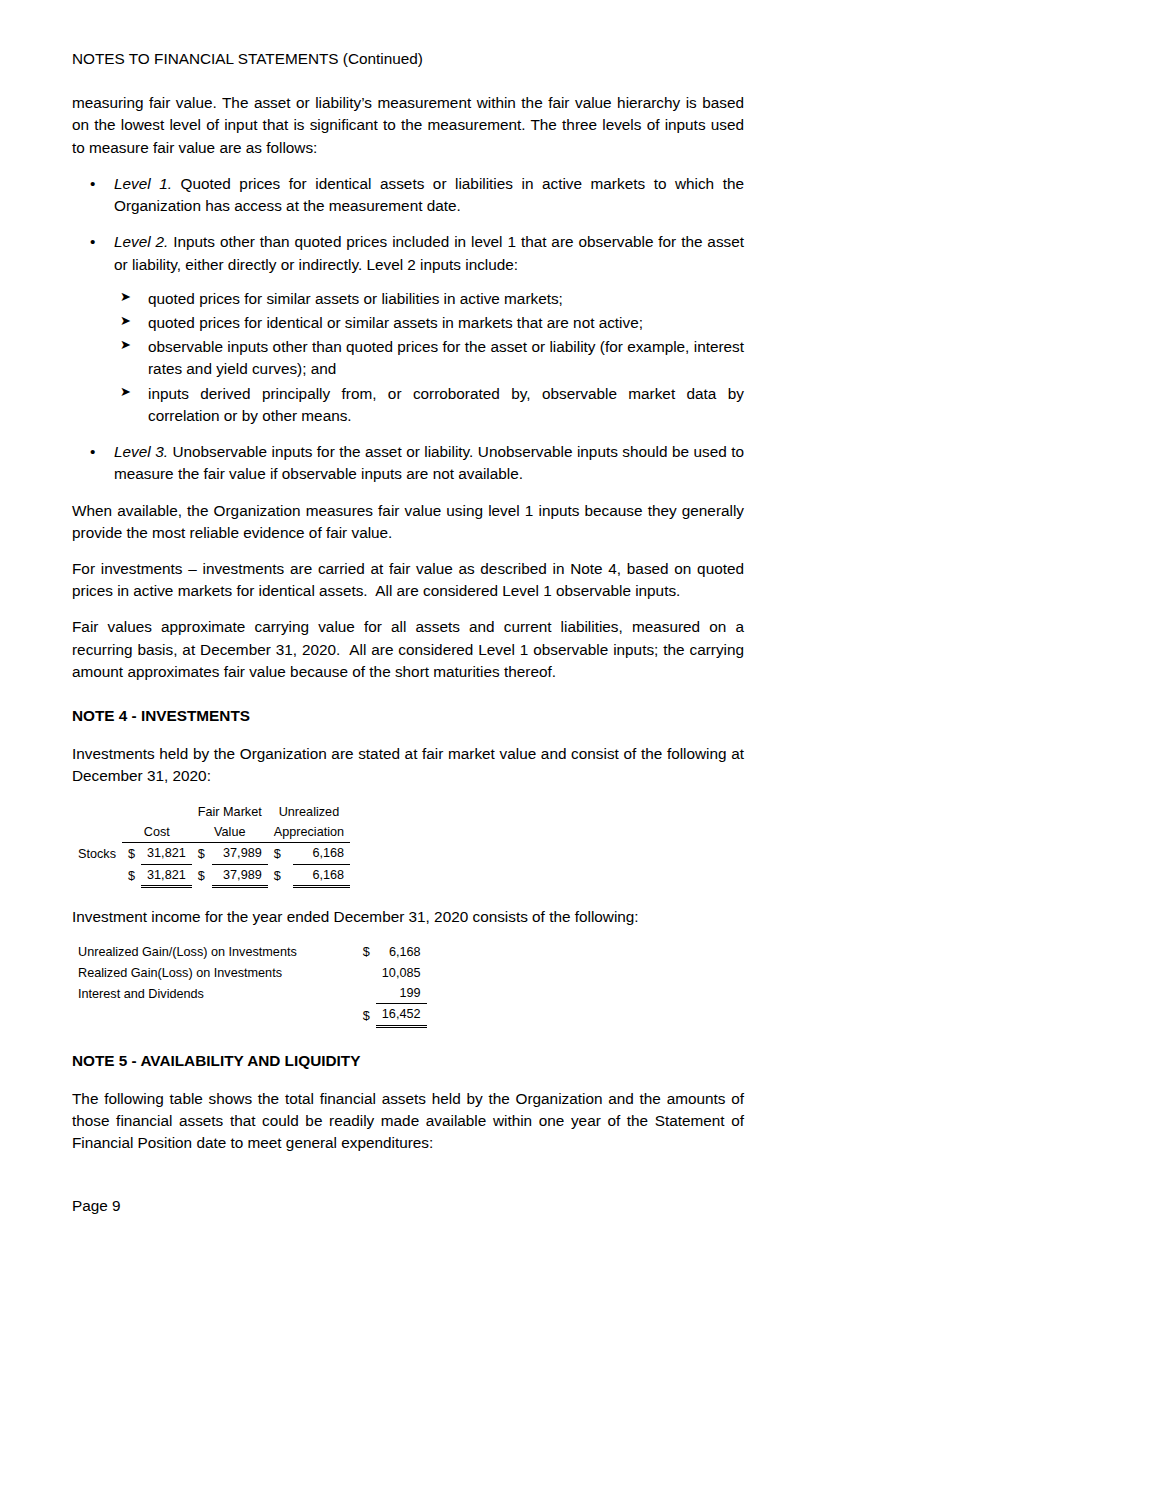NOTES TO FINANCIAL STATEMENTS (Continued)
measuring fair value. The asset or liability’s measurement within the fair value hierarchy is based on the lowest level of input that is significant to the measurement. The three levels of inputs used to measure fair value are as follows:
Level 1. Quoted prices for identical assets or liabilities in active markets to which the Organization has access at the measurement date.
Level 2. Inputs other than quoted prices included in level 1 that are observable for the asset or liability, either directly or indirectly. Level 2 inputs include:
quoted prices for similar assets or liabilities in active markets;
quoted prices for identical or similar assets in markets that are not active;
observable inputs other than quoted prices for the asset or liability (for example, interest rates and yield curves); and
inputs derived principally from, or corroborated by, observable market data by correlation or by other means.
Level 3. Unobservable inputs for the asset or liability. Unobservable inputs should be used to measure the fair value if observable inputs are not available.
When available, the Organization measures fair value using level 1 inputs because they generally provide the most reliable evidence of fair value.
For investments – investments are carried at fair value as described in Note 4, based on quoted prices in active markets for identical assets. All are considered Level 1 observable inputs.
Fair values approximate carrying value for all assets and current liabilities, measured on a recurring basis, at December 31, 2020. All are considered Level 1 observable inputs; the carrying amount approximates fair value because of the short maturities thereof.
NOTE 4 - INVESTMENTS
Investments held by the Organization are stated at fair market value and consist of the following at December 31, 2020:
| | | | Fair Market | Unrealized |
| | Cost | Value | Appreciation |
| Stocks | $ | 31,821 | $ | 37,989 | $ | 6,168 |
| | $ | 31,821 | $ | 37,989 | $ | 6,168 |
Investment income for the year ended December 31, 2020 consists of the following:
| Unrealized Gain/(Loss) on Investments | $ | 6,168 |
| Realized Gain(Loss) on Investments | | 10,085 |
| Interest and Dividends | | 199 |
| | $ | 16,452 |
NOTE 5 - AVAILABILITY AND LIQUIDITY
The following table shows the total financial assets held by the Organization and the amounts of those financial assets that could be readily made available within one year of the Statement of Financial Position date to meet general expenditures:
Page 9